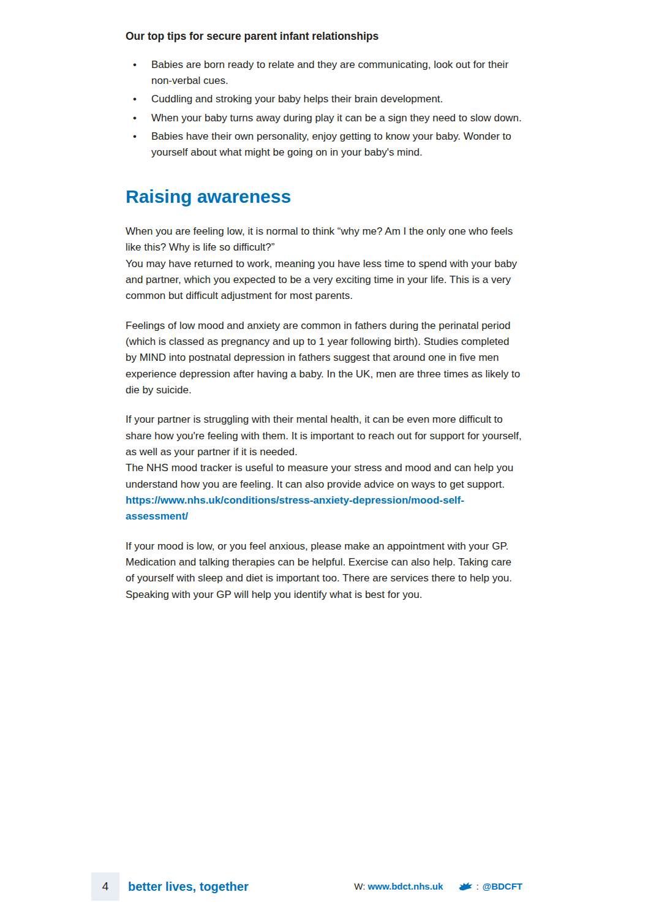Our top tips for secure parent infant relationships
Babies are born ready to relate and they are communicating, look out for their non-verbal cues.
Cuddling and stroking your baby helps their brain development.
When your baby turns away during play it can be a sign they need to slow down.
Babies have their own personality, enjoy getting to know your baby. Wonder to yourself about what might be going on in your baby's mind.
Raising awareness
When you are feeling low, it is normal to think “why me? Am I the only one who feels like this? Why is life so difficult?”
You may have returned to work, meaning you have less time to spend with your baby and partner, which you expected to be a very exciting time in your life. This is a very common but difficult adjustment for most parents.
Feelings of low mood and anxiety are common in fathers during the perinatal period (which is classed as pregnancy and up to 1 year following birth). Studies completed by MIND into postnatal depression in fathers suggest that around one in five men experience depression after having a baby. In the UK, men are three times as likely to die by suicide.
If your partner is struggling with their mental health, it can be even more difficult to share how you're feeling with them. It is important to reach out for support for yourself, as well as your partner if it is needed.
The NHS mood tracker is useful to measure your stress and mood and can help you understand how you are feeling. It can also provide advice on ways to get support. https://www.nhs.uk/conditions/stress-anxiety-depression/mood-self-assessment/
If your mood is low, or you feel anxious, please make an appointment with your GP. Medication and talking therapies can be helpful. Exercise can also help. Taking care of yourself with sleep and diet is important too. There are services there to help you. Speaking with your GP will help you identify what is best for you.
4
better lives, together
W: www.bdct.nhs.uk : @BDCFT